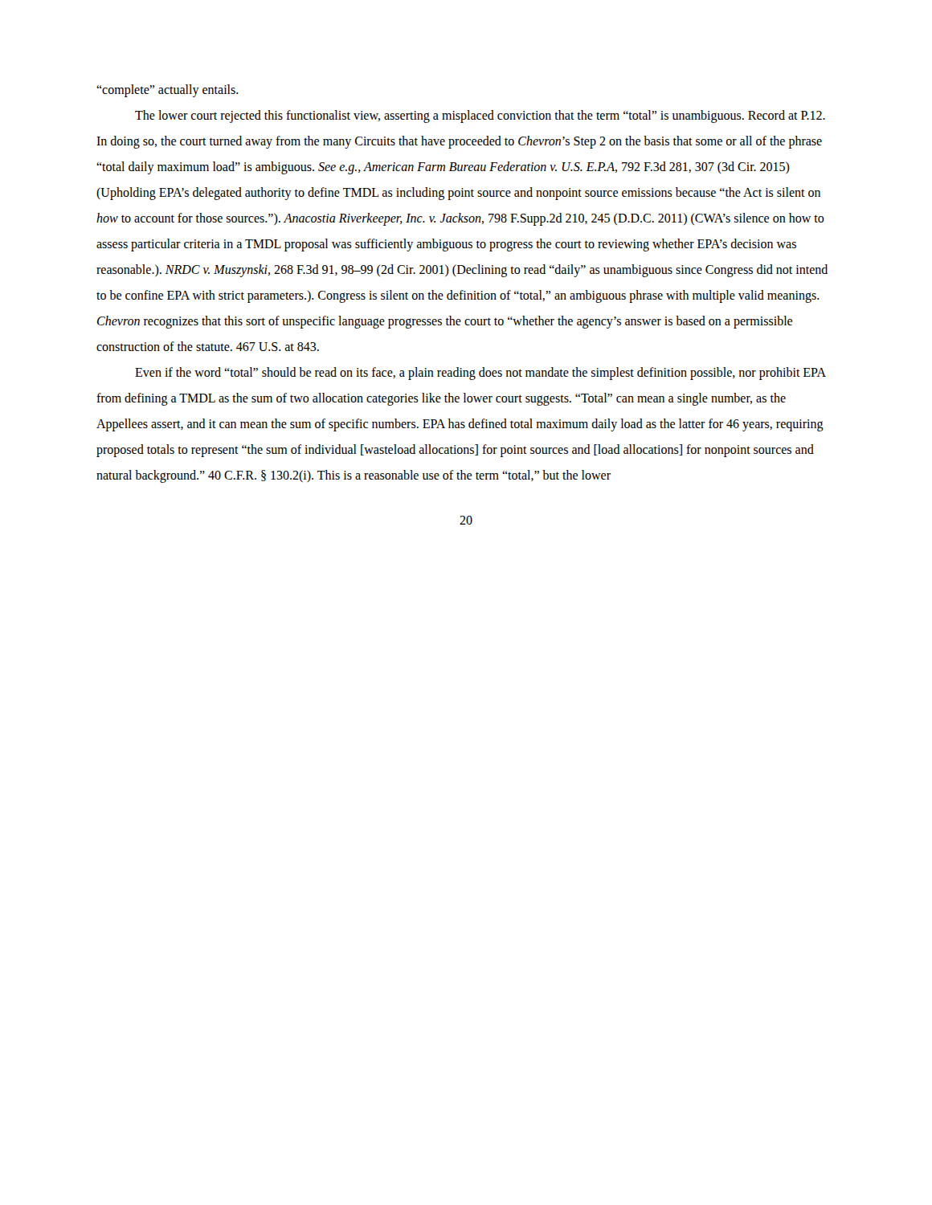“complete” actually entails.
The lower court rejected this functionalist view, asserting a misplaced conviction that the term “total” is unambiguous. Record at P.12. In doing so, the court turned away from the many Circuits that have proceeded to Chevron’s Step 2 on the basis that some or all of the phrase “total daily maximum load” is ambiguous. See e.g., American Farm Bureau Federation v. U.S. E.P.A, 792 F.3d 281, 307 (3d Cir. 2015) (Upholding EPA’s delegated authority to define TMDL as including point source and nonpoint source emissions because “the Act is silent on how to account for those sources.”). Anacostia Riverkeeper, Inc. v. Jackson, 798 F.Supp.2d 210, 245 (D.D.C. 2011) (CWA’s silence on how to assess particular criteria in a TMDL proposal was sufficiently ambiguous to progress the court to reviewing whether EPA’s decision was reasonable.). NRDC v. Muszynski, 268 F.3d 91, 98–99 (2d Cir. 2001) (Declining to read “daily” as unambiguous since Congress did not intend to be confine EPA with strict parameters.). Congress is silent on the definition of “total,” an ambiguous phrase with multiple valid meanings. Chevron recognizes that this sort of unspecific language progresses the court to “whether the agency’s answer is based on a permissible construction of the statute. 467 U.S. at 843.
Even if the word “total” should be read on its face, a plain reading does not mandate the simplest definition possible, nor prohibit EPA from defining a TMDL as the sum of two allocation categories like the lower court suggests. “Total” can mean a single number, as the Appellees assert, and it can mean the sum of specific numbers. EPA has defined total maximum daily load as the latter for 46 years, requiring proposed totals to represent “the sum of individual [wasteload allocations] for point sources and [load allocations] for nonpoint sources and natural background.” 40 C.F.R. § 130.2(i). This is a reasonable use of the term “total,” but the lower
20